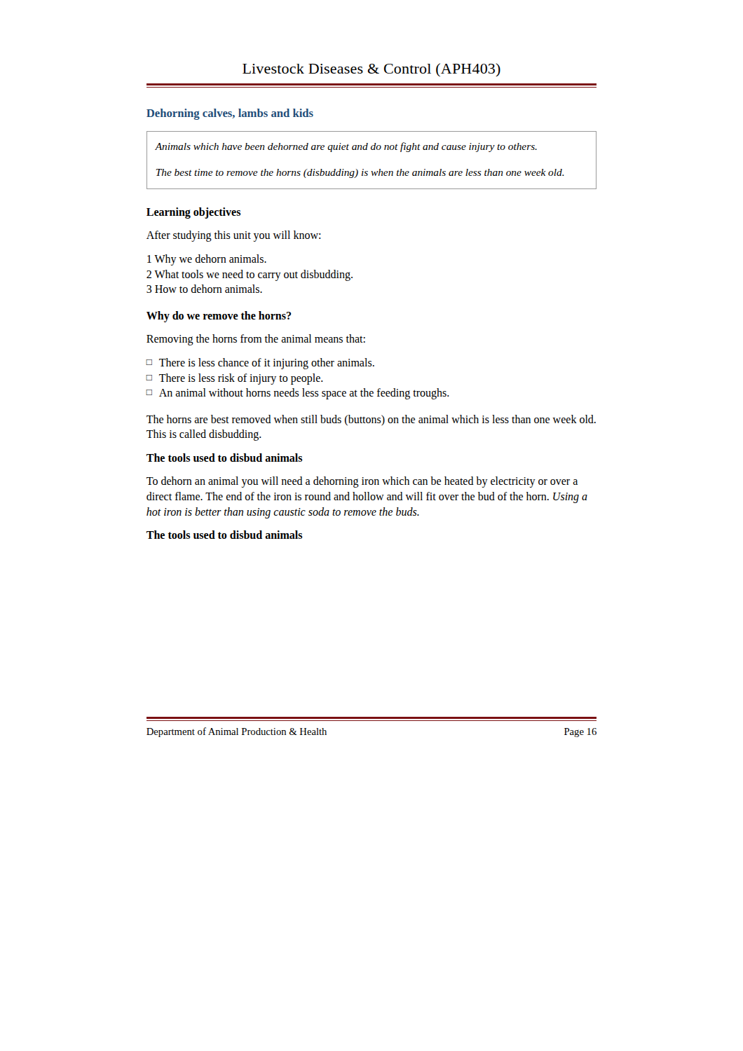Livestock Diseases & Control (APH403)
Dehorning calves, lambs and kids
Animals which have been dehorned are quiet and do not fight and cause injury to others.
The best time to remove the horns (disbudding) is when the animals are less than one week old.
Learning objectives
After studying this unit you will know:
1 Why we dehorn animals.
2 What tools we need to carry out disbudding.
3 How to dehorn animals.
Why do we remove the horns?
Removing the horns from the animal means that:
There is less chance of it injuring other animals.
There is less risk of injury to people.
An animal without horns needs less space at the feeding troughs.
The horns are best removed when still buds (buttons) on the animal which is less than one week old. This is called disbudding.
The tools used to disbud animals
To dehorn an animal you will need a dehorning iron which can be heated by electricity or over a direct flame. The end of the iron is round and hollow and will fit over the bud of the horn. Using a hot iron is better than using caustic soda to remove the buds.
The tools used to disbud animals
Department of Animal Production & Health Page 16